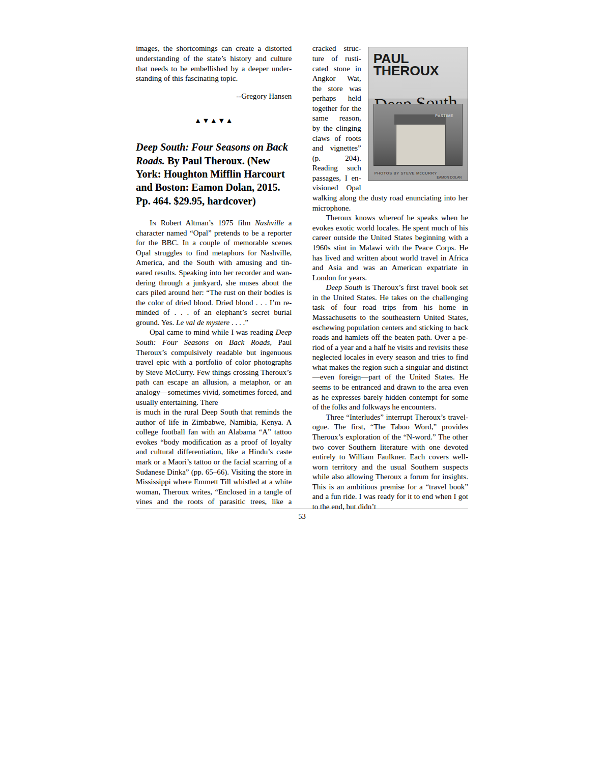images, the shortcomings can create a distorted understanding of the state’s history and culture that needs to be embellished by a deeper understanding of this fascinating topic.
--Gregory Hansen
▲▼▲▼▲
Deep South: Four Seasons on Back Roads. By Paul Theroux. (New York: Houghton Mifflin Harcourt and Boston: Eamon Dolan, 2015. Pp. 464. $29.95, hardcover)
In Robert Altman’s 1975 film Nashville a character named “Opal” pretends to be a reporter for the BBC. In a couple of memorable scenes Opal struggles to find metaphors for Nashville, America, and the South with amusing and tin-eared results. Speaking into her recorder and wandering through a junkyard, she muses about the cars piled around her: “The rust on their bodies is the color of dried blood. Dried blood . . . I’m reminded of . . . of an elephant’s secret burial ground. Yes. Le val de mystere . . . .”
Opal came to mind while I was reading Deep South: Four Seasons on Back Roads, Paul Theroux’s compulsively readable but ingenuous travel epic with a portfolio of color photographs by Steve McCurry. Few things crossing Theroux’s path can escape an allusion, a metaphor, or an analogy—sometimes vivid, sometimes forced, and usually entertaining. There
PAUL
THEROUX
Deep South
PASTIME
PHOTOS BY STEVE McCURRY
EAMON DOLAN
is much in the rural Deep South that reminds the author of life in Zimbabwe, Namibia, Kenya. A college football fan with an Alabama “A” tattoo evokes “body modification as a proof of loyalty and cultural differentiation, like a Hindu’s caste mark or a Maori’s tattoo or the facial scarring of a Sudanese Dinka” (pp. 65–66). Visiting the store in Mississippi where Emmett Till whistled at a white woman, Theroux writes, “Enclosed in a tangle of vines and the roots of parasitic trees, like a cracked structure of rusticated stone in Angkor Wat, the store was perhaps held together for the same reason, by the clinging claws of roots and vignettes” (p. 204). Reading such passages, I envisioned Opal walking along the dusty road enunciating into her microphone.
Theroux knows whereof he speaks when he evokes exotic world locales. He spent much of his career outside the United States beginning with a 1960s stint in Malawi with the Peace Corps. He has lived and written about world travel in Africa and Asia and was an American expatriate in London for years.
Deep South is Theroux’s first travel book set in the United States. He takes on the challenging task of four road trips from his home in Massachusetts to the southeastern United States, eschewing population centers and sticking to back roads and hamlets off the beaten path. Over a period of a year and a half he visits and revisits these neglected locales in every season and tries to find what makes the region such a singular and distinct—even foreign—part of the United States. He seems to be entranced and drawn to the area even as he expresses barely hidden contempt for some of the folks and folkways he encounters.
Three “Interludes” interrupt Theroux’s travelogue. The first, “The Taboo Word,” provides Theroux’s exploration of the “N-word.” The other two cover Southern literature with one devoted entirely to William Faulkner. Each covers well-worn territory and the usual Southern suspects while also allowing Theroux a forum for insights. This is an ambitious premise for a “travel book” and a fun ride. I was ready for it to end when I got to the end, but didn’t
53